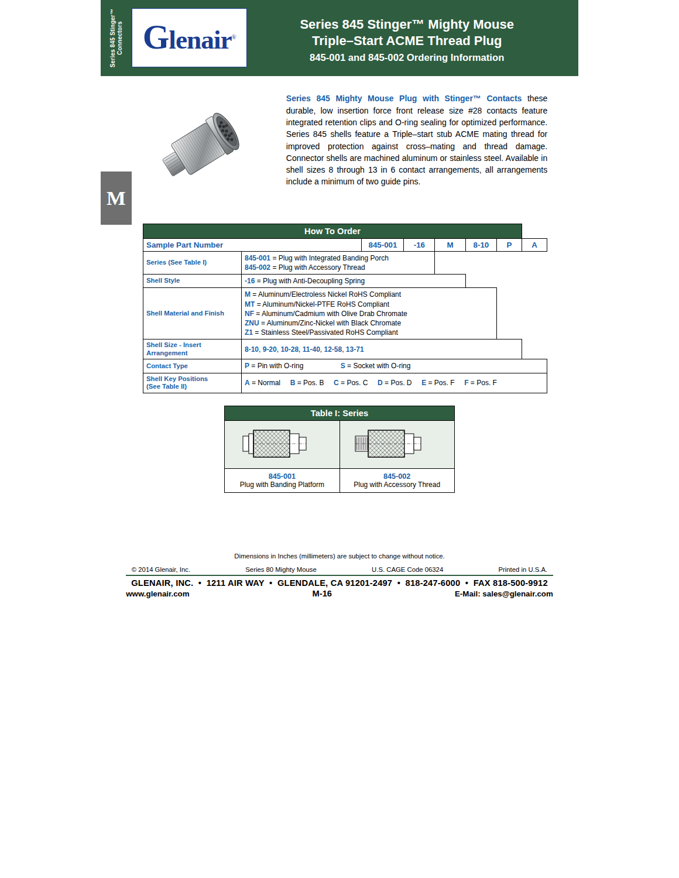Series 845 Stinger™
Connectors
Glenair®
Series 845 Stinger™ Mighty Mouse
Triple–Start ACME Thread Plug
845-001 and 845-002 Ordering Information
M
Series 845 Mighty Mouse Plug with Stinger™ Contacts these durable, low insertion force front release size #28 contacts feature integrated retention clips and O-ring sealing for optimized performance. Series 845 shells feature a Triple–start stub ACME mating thread for improved protection against cross–mating and thread damage. Connector shells are machined aluminum or stainless steel. Available in shell sizes 8 through 13 in 6 contact arrangements, all arrangements include a minimum of two guide pins.
| How To Order |
| --- |
| Sample Part Number | 845-001 | -16 | M | 8-10 | P | A |
| Series (See Table I) | 845-001 = Plug with Integrated Banding Porch 845-002 = Plug with Accessory Thread | | | | |
| Shell Style | -16 = Plug with Anti-Decoupling Spring | | | |
| Shell Material and Finish | M = Aluminum/Electroless Nickel RoHS Compliant MT = Aluminum/Nickel-PTFE RoHS Compliant NF = Aluminum/Cadmium with Olive Drab Chromate ZNU = Aluminum/Zinc-Nickel with Black Chromate Z1 = Stainless Steel/Passivated RoHS Compliant | | |
| Shell Size - Insert Arrangement | 8-10 , 9-20 , 10-28 , 11-40 , 12-58 , 13-71 | |
| Contact Type | P = Pin with O-ring S = Socket with O-ring |
| Shell Key Positions (See Table II) | A = Normal B = Pos. B C = Pos. C D = Pos. D E = Pos. F F = Pos. F |
| Table I: Series |
| --- |
| 845-001 Plug with Banding Platform | 845-002 Plug with Accessory Thread |
Dimensions in Inches (millimeters) are subject to change without notice.
© 2014 Glenair, Inc.
Series 80 Mighty Mouse
U.S. CAGE Code 06324
Printed in U.S.A.
GLENAIR, INC. • 1211 AIR WAY • GLENDALE, CA 91201-2497 • 818-247-6000 • FAX 818-500-9912
www.glenair.com
M-16
E-Mail: sales@glenair.com